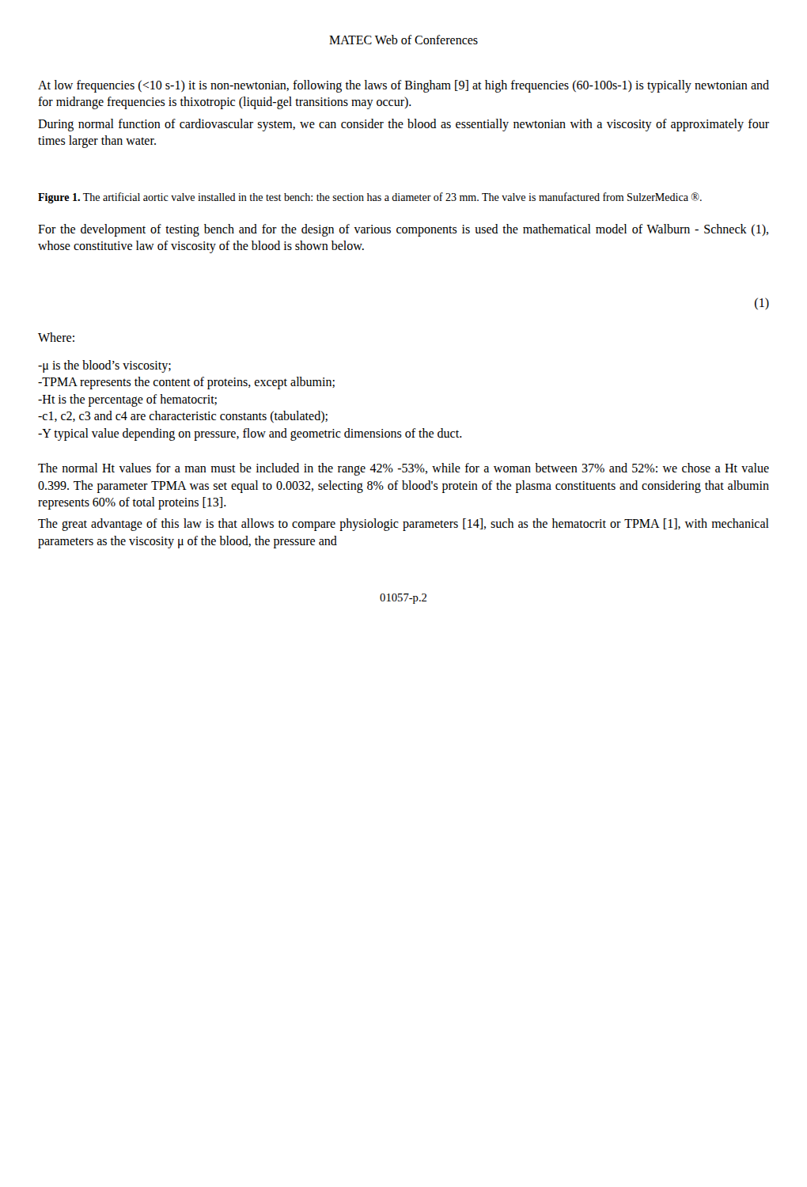MATEC Web of Conferences
At low frequencies (<10 s-1) it is non-newtonian, following the laws of Bingham [9] at high frequencies (60-100s-1) is typically newtonian and for midrange frequencies is thixotropic (liquid-gel transitions may occur).
During normal function of cardiovascular system, we can consider the blood as essentially newtonian with a viscosity of approximately four times larger than water.
Figure 1. The artificial aortic valve installed in the test bench: the section has a diameter of 23 mm. The valve is manufactured from SulzerMedica ®.
For the development of testing bench and for the design of various components is used the mathematical model of Walburn - Schneck (1), whose constitutive law of viscosity of the blood is shown below.
(1)
Where:
-μ is the blood’s viscosity;
-TPMA represents the content of proteins, except albumin;
-Ht is the percentage of hematocrit;
-c1, c2, c3 and c4 are characteristic constants (tabulated);
-Υ typical value depending on pressure, flow and geometric dimensions of the duct.
The normal Ht values for a man must be included in the range 42% -53%, while for a woman between 37% and 52%: we chose a Ht value 0.399. The parameter TPMA was set equal to 0.0032, selecting 8% of blood's protein of the plasma constituents and considering that albumin represents 60% of total proteins [13].
The great advantage of this law is that allows to compare physiologic parameters [14], such as the hematocrit or TPMA [1], with mechanical parameters as the viscosity μ of the blood, the pressure and
01057-p.2